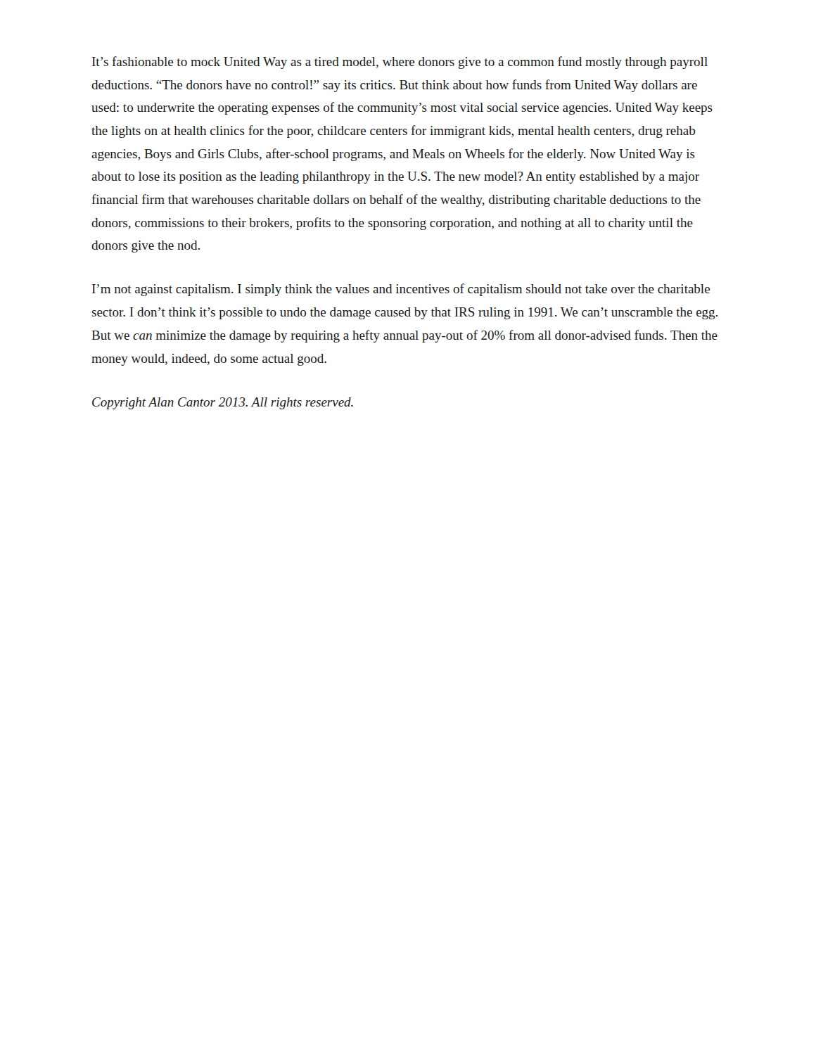It’s fashionable to mock United Way as a tired model, where donors give to a common fund mostly through payroll deductions. “The donors have no control!” say its critics. But think about how funds from United Way dollars are used: to underwrite the operating expenses of the community’s most vital social service agencies. United Way keeps the lights on at health clinics for the poor, childcare centers for immigrant kids, mental health centers, drug rehab agencies, Boys and Girls Clubs, after-school programs, and Meals on Wheels for the elderly. Now United Way is about to lose its position as the leading philanthropy in the U.S. The new model? An entity established by a major financial firm that warehouses charitable dollars on behalf of the wealthy, distributing charitable deductions to the donors, commissions to their brokers, profits to the sponsoring corporation, and nothing at all to charity until the donors give the nod.
I’m not against capitalism. I simply think the values and incentives of capitalism should not take over the charitable sector. I don’t think it’s possible to undo the damage caused by that IRS ruling in 1991. We can’t unscramble the egg. But we can minimize the damage by requiring a hefty annual pay-out of 20% from all donor-advised funds. Then the money would, indeed, do some actual good.
Copyright Alan Cantor 2013. All rights reserved.